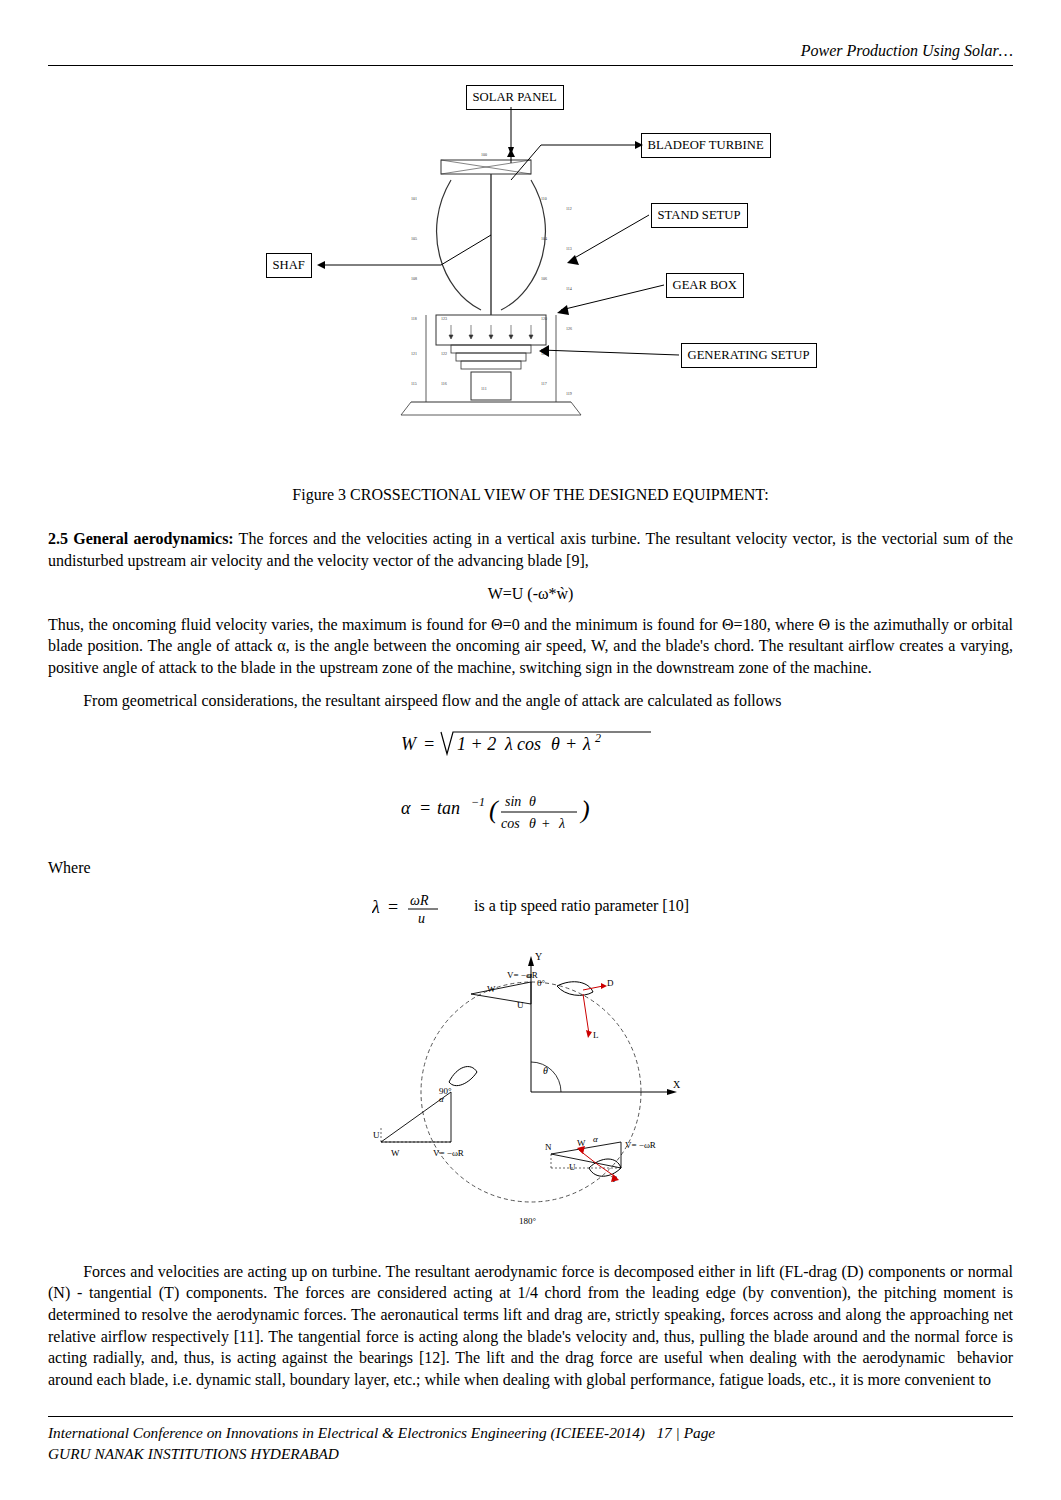Power Production Using Solar…
SOLAR PANEL
BLADEOF TURBINE
STAND SETUP
GEAR BOX
GENERATING SETUP
SHAF
100 101 110 112 105 104 113 108 106 114 118 123 120 126 121 122 124 115 116 117 119 111
Figure 3 CROSSECTIONAL VIEW OF THE DESIGNED EQUIPMENT:
2.5 General aerodynamics: The forces and the velocities acting in a vertical axis turbine. The resultant velocity vector, is the vectorial sum of the undisturbed upstream air velocity and the velocity vector of the advancing blade [9],
W=U (-ω*ẁ)
Thus, the oncoming fluid velocity varies, the maximum is found for Θ=0 and the minimum is found for Θ=180, where Θ is the azimuthally or orbital blade position. The angle of attack α, is the angle between the oncoming air speed, W, and the blade's chord. The resultant airflow creates a varying, positive angle of attack to the blade in the upstream zone of the machine, switching sign in the downstream zone of the machine.
From geometrical considerations, the resultant airspeed flow and the angle of attack are calculated as follows
W = 1 + 2 λ cos θ + λ 2
α = tan −1 ( sin θ cos θ + λ )
Where
λ = ωR u is a tip speed ratio parameter [10]
Y X θ 0° 90° 180° V= −ωR W U α D L U W V= −ωR α N W U V= −ωR T α
Forces and velocities are acting up on turbine. The resultant aerodynamic force is decomposed either in lift (FL-drag (D) components or normal (N) - tangential (T) components. The forces are considered acting at 1/4 chord from the leading edge (by convention), the pitching moment is determined to resolve the aerodynamic forces. The aeronautical terms lift and drag are, strictly speaking, forces across and along the approaching net relative airflow respectively [11]. The tangential force is acting along the blade's velocity and, thus, pulling the blade around and the normal force is acting radially, and, thus, is acting against the bearings [12]. The lift and the drag force are useful when dealing with the aerodynamic behavior around each blade, i.e. dynamic stall, boundary layer, etc.; while when dealing with global performance, fatigue loads, etc., it is more convenient to
International Conference on Innovations in Electrical & Electronics Engineering (ICIEEE-2014) 17 | Page
GURU NANAK INSTITUTIONS HYDERABAD